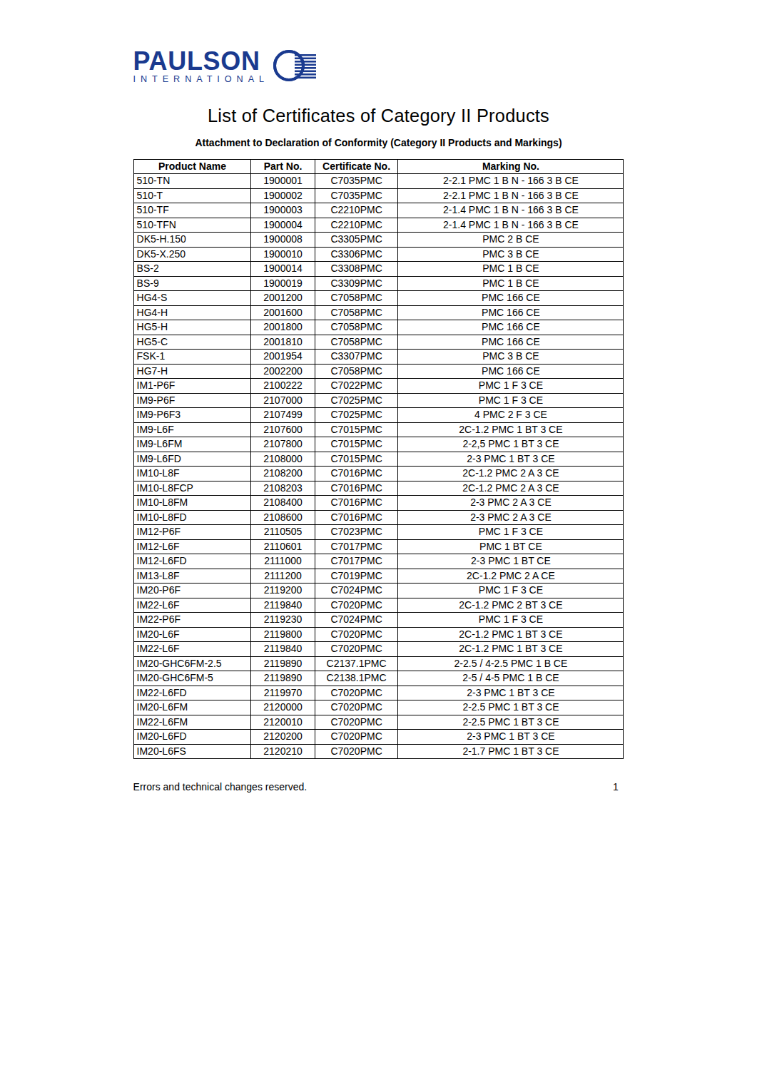PAULSON
INTERNATIONAL
List of Certificates of Category II Products
Attachment to Declaration of Conformity (Category II Products and Markings)
| Product Name | Part No. | Certificate No. | Marking No. |
| --- | --- | --- | --- |
| 510-TN | 1900001 | C7035PMC | 2-2.1 PMC 1 B N - 166 3 B CE |
| 510-T | 1900002 | C7035PMC | 2-2.1 PMC 1 B N - 166 3 B CE |
| 510-TF | 1900003 | C2210PMC | 2-1.4 PMC 1 B N - 166 3 B CE |
| 510-TFN | 1900004 | C2210PMC | 2-1.4 PMC 1 B N - 166 3 B CE |
| DK5-H.150 | 1900008 | C3305PMC | PMC 2 B CE |
| DK5-X.250 | 1900010 | C3306PMC | PMC 3 B CE |
| BS-2 | 1900014 | C3308PMC | PMC 1 B CE |
| BS-9 | 1900019 | C3309PMC | PMC 1 B CE |
| HG4-S | 2001200 | C7058PMC | PMC 166 CE |
| HG4-H | 2001600 | C7058PMC | PMC 166 CE |
| HG5-H | 2001800 | C7058PMC | PMC 166 CE |
| HG5-C | 2001810 | C7058PMC | PMC 166 CE |
| FSK-1 | 2001954 | C3307PMC | PMC 3 B CE |
| HG7-H | 2002200 | C7058PMC | PMC 166 CE |
| IM1-P6F | 2100222 | C7022PMC | PMC 1 F 3 CE |
| IM9-P6F | 2107000 | C7025PMC | PMC 1 F 3 CE |
| IM9-P6F3 | 2107499 | C7025PMC | 4 PMC 2 F 3 CE |
| IM9-L6F | 2107600 | C7015PMC | 2C-1.2 PMC 1 BT 3 CE |
| IM9-L6FM | 2107800 | C7015PMC | 2-2,5 PMC 1 BT 3 CE |
| IM9-L6FD | 2108000 | C7015PMC | 2-3 PMC 1 BT 3 CE |
| IM10-L8F | 2108200 | C7016PMC | 2C-1.2 PMC 2 A 3 CE |
| IM10-L8FCP | 2108203 | C7016PMC | 2C-1.2 PMC 2 A 3 CE |
| IM10-L8FM | 2108400 | C7016PMC | 2-3 PMC 2 A 3 CE |
| IM10-L8FD | 2108600 | C7016PMC | 2-3 PMC 2 A 3 CE |
| IM12-P6F | 2110505 | C7023PMC | PMC 1 F 3 CE |
| IM12-L6F | 2110601 | C7017PMC | PMC 1 BT CE |
| IM12-L6FD | 2111000 | C7017PMC | 2-3 PMC 1 BT CE |
| IM13-L8F | 2111200 | C7019PMC | 2C-1.2 PMC 2 A CE |
| IM20-P6F | 2119200 | C7024PMC | PMC 1 F 3 CE |
| IM22-L6F | 2119840 | C7020PMC | 2C-1.2 PMC 2 BT 3 CE |
| IM22-P6F | 2119230 | C7024PMC | PMC 1 F 3 CE |
| IM20-L6F | 2119800 | C7020PMC | 2C-1.2 PMC 1 BT 3 CE |
| IM22-L6F | 2119840 | C7020PMC | 2C-1.2 PMC 1 BT 3 CE |
| IM20-GHC6FM-2.5 | 2119890 | C2137.1PMC | 2-2.5 / 4-2.5 PMC 1 B CE |
| IM20-GHC6FM-5 | 2119890 | C2138.1PMC | 2-5 / 4-5 PMC 1 B CE |
| IM22-L6FD | 2119970 | C7020PMC | 2-3 PMC 1 BT 3 CE |
| IM20-L6FM | 2120000 | C7020PMC | 2-2.5 PMC 1 BT 3 CE |
| IM22-L6FM | 2120010 | C7020PMC | 2-2.5 PMC 1 BT 3 CE |
| IM20-L6FD | 2120200 | C7020PMC | 2-3 PMC 1 BT 3 CE |
| IM20-L6FS | 2120210 | C7020PMC | 2-1.7 PMC 1 BT 3 CE |
Errors and technical changes reserved.
1